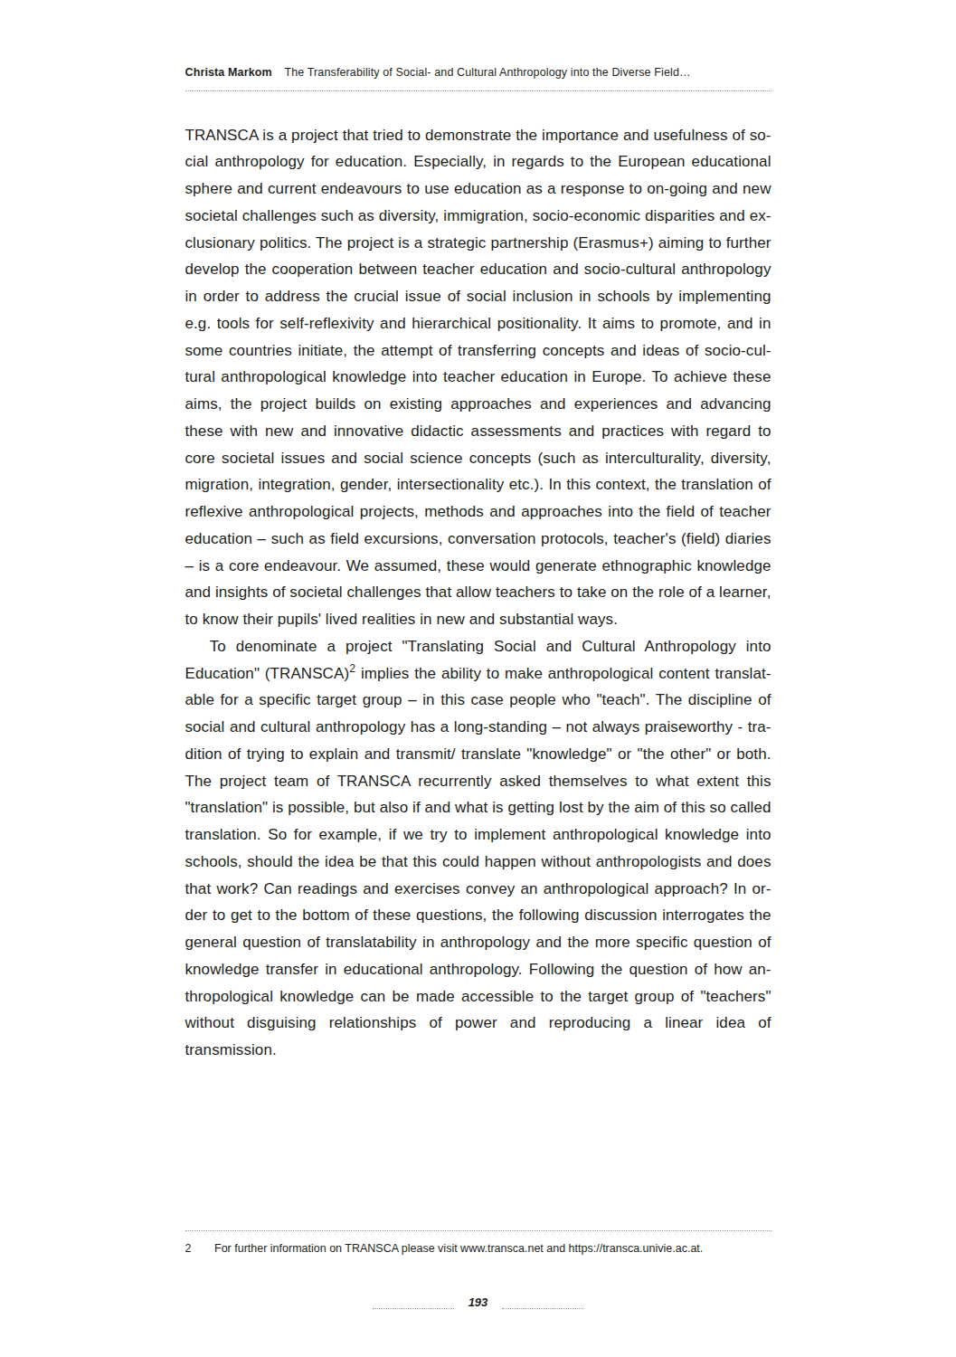Christa Markom The Transferability of Social- and Cultural Anthropology into the Diverse Field…
TRANSCA is a project that tried to demonstrate the importance and usefulness of social anthropology for education. Especially, in regards to the European educational sphere and current endeavours to use education as a response to on-going and new societal challenges such as diversity, immigration, socio-economic disparities and exclusionary politics. The project is a strategic partnership (Erasmus+) aiming to further develop the cooperation between teacher education and socio-cultural anthropology in order to address the crucial issue of social inclusion in schools by implementing e.g. tools for self-reflexivity and hierarchical positionality. It aims to promote, and in some countries initiate, the attempt of transferring concepts and ideas of socio-cultural anthropological knowledge into teacher education in Europe. To achieve these aims, the project builds on existing approaches and experiences and advancing these with new and innovative didactic assessments and practices with regard to core societal issues and social science concepts (such as interculturality, diversity, migration, integration, gender, intersectionality etc.). In this context, the translation of reflexive anthropological projects, methods and approaches into the field of teacher education – such as field excursions, conversation protocols, teacher's (field) diaries – is a core endeavour. We assumed, these would generate ethnographic knowledge and insights of societal challenges that allow teachers to take on the role of a learner, to know their pupils' lived realities in new and substantial ways.
To denominate a project "Translating Social and Cultural Anthropology into Education" (TRANSCA)2 implies the ability to make anthropological content translatable for a specific target group – in this case people who "teach". The discipline of social and cultural anthropology has a long-standing – not always praiseworthy - tradition of trying to explain and transmit/ translate "knowledge" or "the other" or both. The project team of TRANSCA recurrently asked themselves to what extent this "translation" is possible, but also if and what is getting lost by the aim of this so called translation. So for example, if we try to implement anthropological knowledge into schools, should the idea be that this could happen without anthropologists and does that work? Can readings and exercises convey an anthropological approach? In order to get to the bottom of these questions, the following discussion interrogates the general question of translatability in anthropology and the more specific question of knowledge transfer in educational anthropology. Following the question of how anthropological knowledge can be made accessible to the target group of "teachers" without disguising relationships of power and reproducing a linear idea of transmission.
2 For further information on TRANSCA please visit www.transca.net and https://transca.univie.ac.at.
193